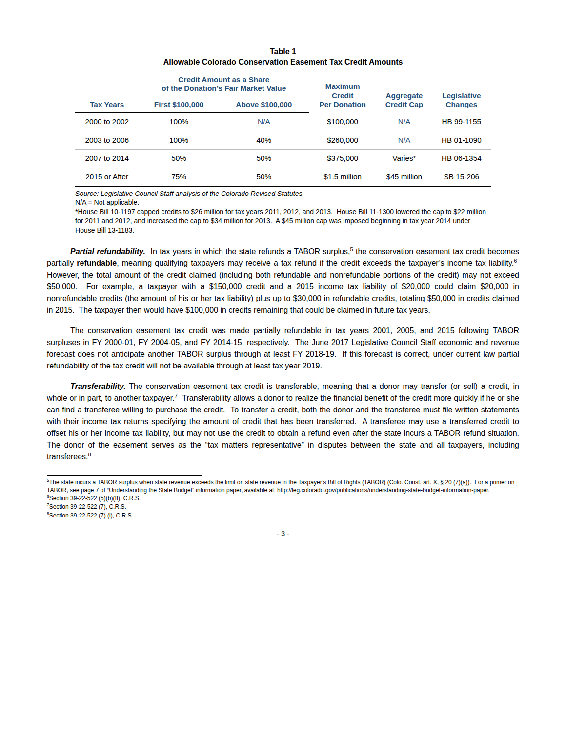Table 1
Allowable Colorado Conservation Easement Tax Credit Amounts
| | Credit Amount as a Share of the Donation’s Fair Market Value | Maximum Credit Per Donation | Aggregate Credit Cap | Legislative Changes |
| --- | --- | --- | --- | --- |
| Tax Years | First $100,000 | Above $100,000 |
| 2000 to 2002 | 100% | N/A | $100,000 | N/A | HB 99-1155 |
| 2003 to 2006 | 100% | 40% | $260,000 | N/A | HB 01-1090 |
| 2007 to 2014 | 50% | 50% | $375,000 | Varies* | HB 06-1354 |
| 2015 or After | 75% | 50% | $1.5 million | $45 million | SB 15-206 |
Source: Legislative Council Staff analysis of the Colorado Revised Statutes.
N/A = Not applicable.
*House Bill 10-1197 capped credits to $26 million for tax years 2011, 2012, and 2013. House Bill 11-1300 lowered the cap to $22 million for 2011 and 2012, and increased the cap to $34 million for 2013. A $45 million cap was imposed beginning in tax year 2014 under House Bill 13-1183.
Partial refundability. In tax years in which the state refunds a TABOR surplus,5 the conservation easement tax credit becomes partially refundable, meaning qualifying taxpayers may receive a tax refund if the credit exceeds the taxpayer’s income tax liability.6 However, the total amount of the credit claimed (including both refundable and nonrefundable portions of the credit) may not exceed $50,000. For example, a taxpayer with a $150,000 credit and a 2015 income tax liability of $20,000 could claim $20,000 in nonrefundable credits (the amount of his or her tax liability) plus up to $30,000 in refundable credits, totaling $50,000 in credits claimed in 2015. The taxpayer then would have $100,000 in credits remaining that could be claimed in future tax years.
The conservation easement tax credit was made partially refundable in tax years 2001, 2005, and 2015 following TABOR surpluses in FY 2000-01, FY 2004-05, and FY 2014-15, respectively. The June 2017 Legislative Council Staff economic and revenue forecast does not anticipate another TABOR surplus through at least FY 2018-19. If this forecast is correct, under current law partial refundability of the tax credit will not be available through at least tax year 2019.
Transferability. The conservation easement tax credit is transferable, meaning that a donor may transfer (or sell) a credit, in whole or in part, to another taxpayer.7 Transferability allows a donor to realize the financial benefit of the credit more quickly if he or she can find a transferee willing to purchase the credit. To transfer a credit, both the donor and the transferee must file written statements with their income tax returns specifying the amount of credit that has been transferred. A transferee may use a transferred credit to offset his or her income tax liability, but may not use the credit to obtain a refund even after the state incurs a TABOR refund situation. The donor of the easement serves as the “tax matters representative” in disputes between the state and all taxpayers, including transferees.8
5The state incurs a TABOR surplus when state revenue exceeds the limit on state revenue in the Taxpayer’s Bill of Rights (TABOR) (Colo. Const. art. X, § 20 (7)(a)). For a primer on TABOR, see page 7 of “Understanding the State Budget” information paper, available at: http://leg.colorado.gov/publications/understanding-state-budget-information-paper.
6Section 39-22-522 (5)(b)(II), C.R.S.
7Section 39-22-522 (7), C.R.S.
8Section 39-22-522 (7) (i), C.R.S.
- 3 -